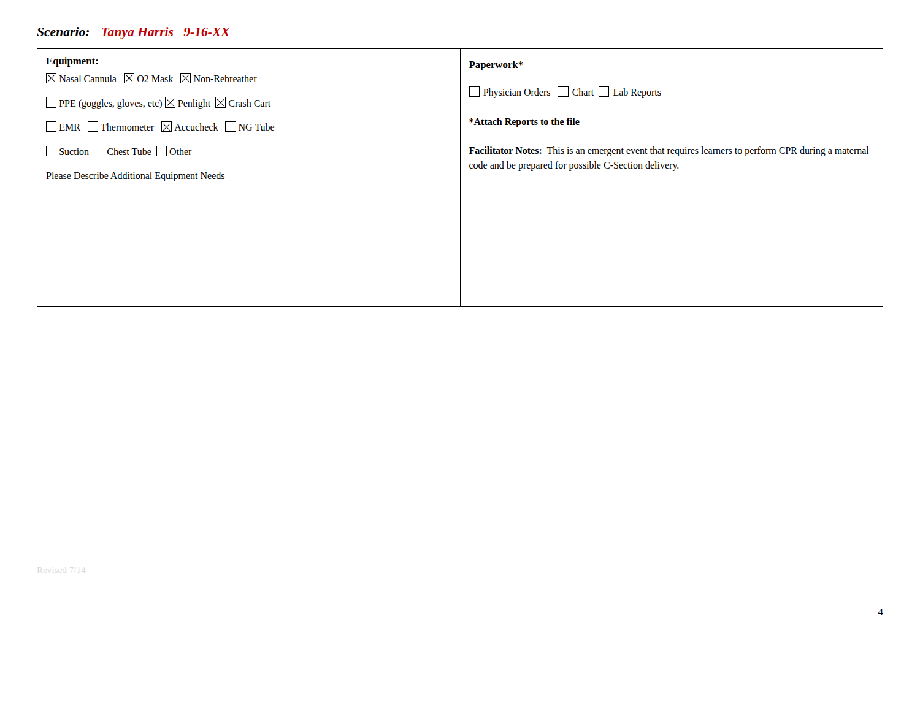Scenario:Tanya Harris 9-16-XX
| Equipment: Nasal Cannula O2 Mask Non-Rebreather PPE (goggles, gloves, etc) Penlight Crash Cart EMR Thermometer Accucheck NG Tube Suction Chest Tube Other Please Describe Additional Equipment Needs | Paperwork* Physician Orders Chart Lab Reports *Attach Reports to the file Facilitator Notes: This is an emergent event that requires learners to perform CPR during a maternal code and be prepared for possible C-Section delivery. |
Revised 7/14 4